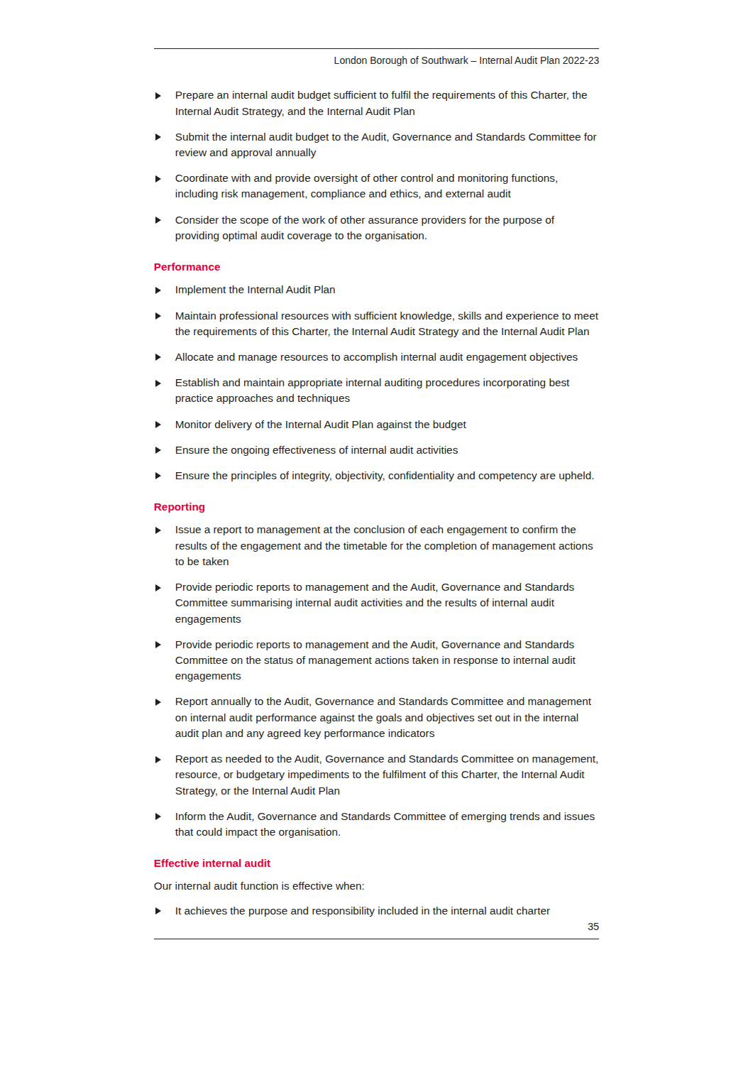London Borough of Southwark – Internal Audit Plan 2022-23
Prepare an internal audit budget sufficient to fulfil the requirements of this Charter, the Internal Audit Strategy, and the Internal Audit Plan
Submit the internal audit budget to the Audit, Governance and Standards Committee for review and approval annually
Coordinate with and provide oversight of other control and monitoring functions, including risk management, compliance and ethics, and external audit
Consider the scope of the work of other assurance providers for the purpose of providing optimal audit coverage to the organisation.
Performance
Implement the Internal Audit Plan
Maintain professional resources with sufficient knowledge, skills and experience to meet the requirements of this Charter, the Internal Audit Strategy and the Internal Audit Plan
Allocate and manage resources to accomplish internal audit engagement objectives
Establish and maintain appropriate internal auditing procedures incorporating best practice approaches and techniques
Monitor delivery of the Internal Audit Plan against the budget
Ensure the ongoing effectiveness of internal audit activities
Ensure the principles of integrity, objectivity, confidentiality and competency are upheld.
Reporting
Issue a report to management at the conclusion of each engagement to confirm the results of the engagement and the timetable for the completion of management actions to be taken
Provide periodic reports to management and the Audit, Governance and Standards Committee summarising internal audit activities and the results of internal audit engagements
Provide periodic reports to management and the Audit, Governance and Standards Committee on the status of management actions taken in response to internal audit engagements
Report annually to the Audit, Governance and Standards Committee and management on internal audit performance against the goals and objectives set out in the internal audit plan and any agreed key performance indicators
Report as needed to the Audit, Governance and Standards Committee on management, resource, or budgetary impediments to the fulfilment of this Charter, the Internal Audit Strategy, or the Internal Audit Plan
Inform the Audit, Governance and Standards Committee of emerging trends and issues that could impact the organisation.
Effective internal audit
Our internal audit function is effective when:
It achieves the purpose and responsibility included in the internal audit charter
35